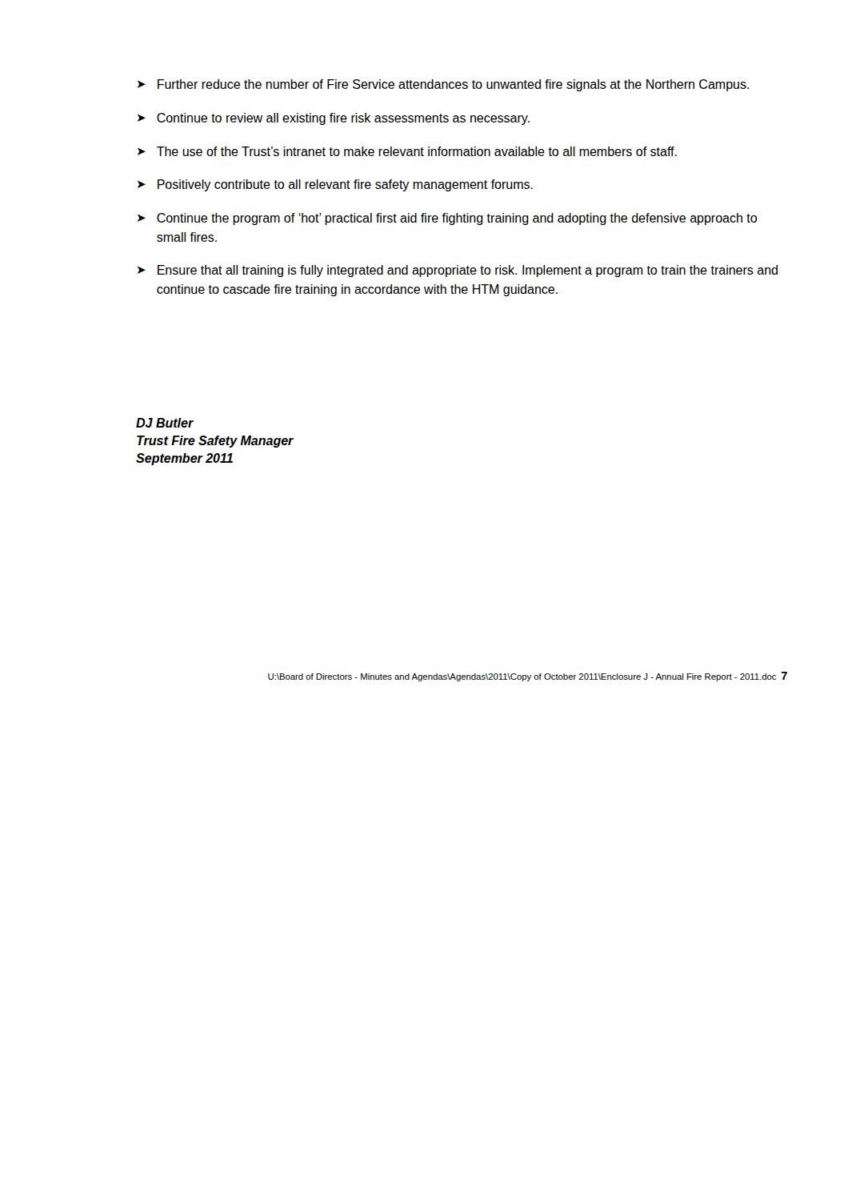Further reduce the number of Fire Service attendances to unwanted fire signals at the Northern Campus.
Continue to review all existing fire risk assessments as necessary.
The use of the Trust’s intranet to make relevant information available to all members of staff.
Positively contribute to all relevant fire safety management forums.
Continue the program of ‘hot’ practical first aid fire fighting training and adopting the defensive approach to small fires.
Ensure that all training is fully integrated and appropriate to risk. Implement a program to train the trainers and continue to cascade fire training in accordance with the HTM guidance.
DJ Butler
Trust Fire Safety Manager
September 2011
U:\Board of Directors - Minutes and Agendas\Agendas\2011\Copy of October 2011\Enclosure J - Annual Fire Report - 2011.doc7